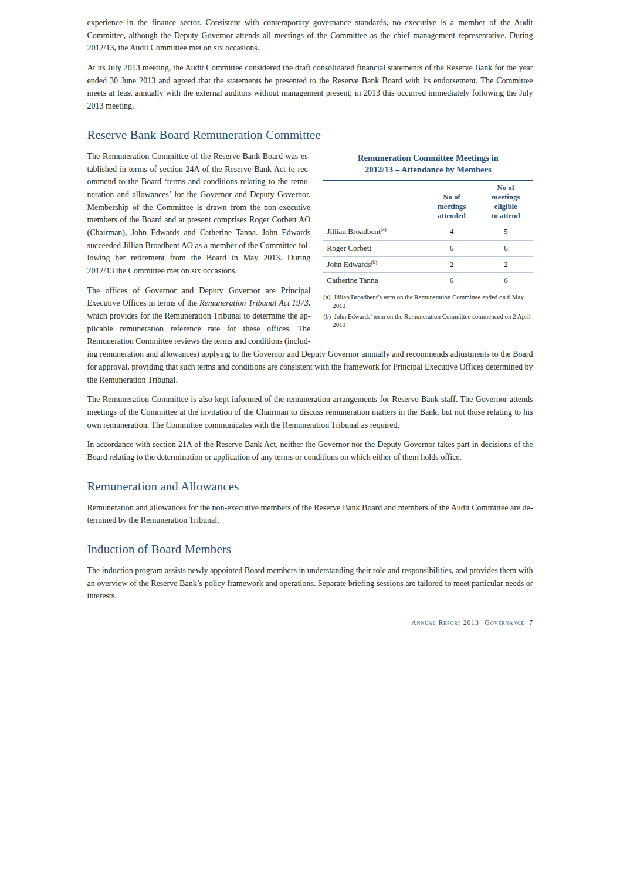experience in the finance sector. Consistent with contemporary governance standards, no executive is a member of the Audit Committee, although the Deputy Governor attends all meetings of the Committee as the chief management representative. During 2012/13, the Audit Committee met on six occasions.
At its July 2013 meeting, the Audit Committee considered the draft consolidated financial statements of the Reserve Bank for the year ended 30 June 2013 and agreed that the statements be presented to the Reserve Bank Board with its endorsement. The Committee meets at least annually with the external auditors without management present; in 2013 this occurred immediately following the July 2013 meeting.
Reserve Bank Board Remuneration Committee
Remuneration Committee Meetings in
2012/13 – Attendance by Members
| | No of meetings attended | No of meetings eligible to attend |
| --- | --- | --- |
| Jillian Broadbent (a) | 4 | 5 |
| Roger Corbett | 6 | 6 |
| John Edwards (b) | 2 | 2 |
| Catherine Tanna | 6 | 6 |
(a) Jillian Broadbent’s term on the Remuneration Committee ended on 6 May 2013
(b) John Edwards’ term on the Remuneration Committee commenced on 2 April 2013
The Remuneration Committee of the Reserve Bank Board was established in terms of section 24A of the Reserve Bank Act to recommend to the Board ‘terms and conditions relating to the remuneration and allowances’ for the Governor and Deputy Governor. Membership of the Committee is drawn from the non-executive members of the Board and at present comprises Roger Corbett AO (Chairman), John Edwards and Catherine Tanna. John Edwards succeeded Jillian Broadbent AO as a member of the Committee following her retirement from the Board in May 2013. During 2012/13 the Committee met on six occasions.
The offices of Governor and Deputy Governor are Principal Executive Offices in terms of the Remuneration Tribunal Act 1973, which provides for the Remuneration Tribunal to determine the applicable remuneration reference rate for these offices. The Remuneration Committee reviews the terms and conditions (including remuneration and allowances) applying to the Governor and Deputy Governor annually and recommends adjustments to the Board for approval, providing that such terms and conditions are consistent with the framework for Principal Executive Offices determined by the Remuneration Tribunal.
The Remuneration Committee is also kept informed of the remuneration arrangements for Reserve Bank staff. The Governor attends meetings of the Committee at the invitation of the Chairman to discuss remuneration matters in the Bank, but not those relating to his own remuneration. The Committee communicates with the Remuneration Tribunal as required.
In accordance with section 21A of the Reserve Bank Act, neither the Governor nor the Deputy Governor takes part in decisions of the Board relating to the determination or application of any terms or conditions on which either of them holds office.
Remuneration and Allowances
Remuneration and allowances for the non-executive members of the Reserve Bank Board and members of the Audit Committee are determined by the Remuneration Tribunal.
Induction of Board Members
The induction program assists newly appointed Board members in understanding their role and responsibilities, and provides them with an overview of the Reserve Bank’s policy framework and operations. Separate briefing sessions are tailored to meet particular needs or interests.
Annual Report 2013 | Governance 7